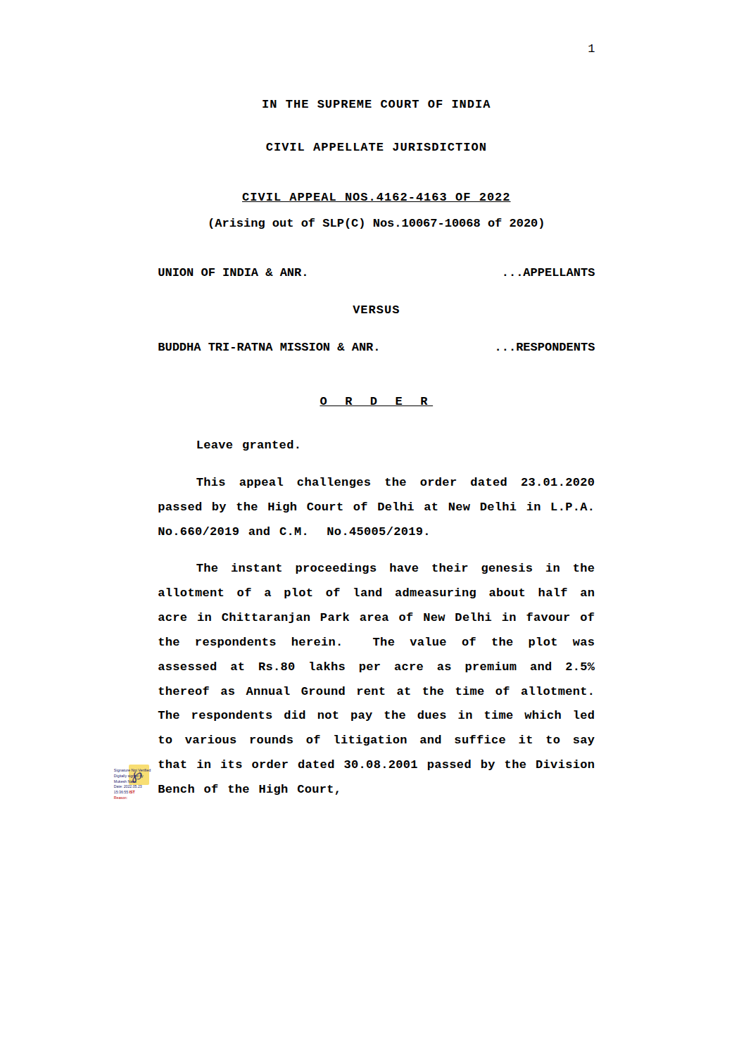1
IN THE SUPREME COURT OF INDIA
CIVIL APPELLATE JURISDICTION
CIVIL APPEAL NOS.4162-4163 OF 2022
(Arising out of SLP(C) Nos.10067-10068 of 2020)
UNION OF INDIA & ANR. ...APPELLANTS
VERSUS
BUDDHA TRI-RATNA MISSION & ANR. ...RESPONDENTS
O R D E R
Leave granted.
This appeal challenges the order dated 23.01.2020 passed by the High Court of Delhi at New Delhi in L.P.A. No.660/2019 and C.M. No.45005/2019.
The instant proceedings have their genesis in the allotment of a plot of land admeasuring about half an acre in Chittaranjan Park area of New Delhi in favour of the respondents herein. The value of the plot was assessed at Rs.80 lakhs per acre as premium and 2.5% thereof as Annual Ground rent at the time of allotment. The respondents did not pay the dues in time which led to various rounds of litigation and suffice it to say that in its order dated 30.08.2001 passed by the Division Bench of the High Court,
℘
Signature Not Verified
Digitally signed by
Mukesh Nasa
Date: 2022.05.23
15:36:55 IST
Reason: